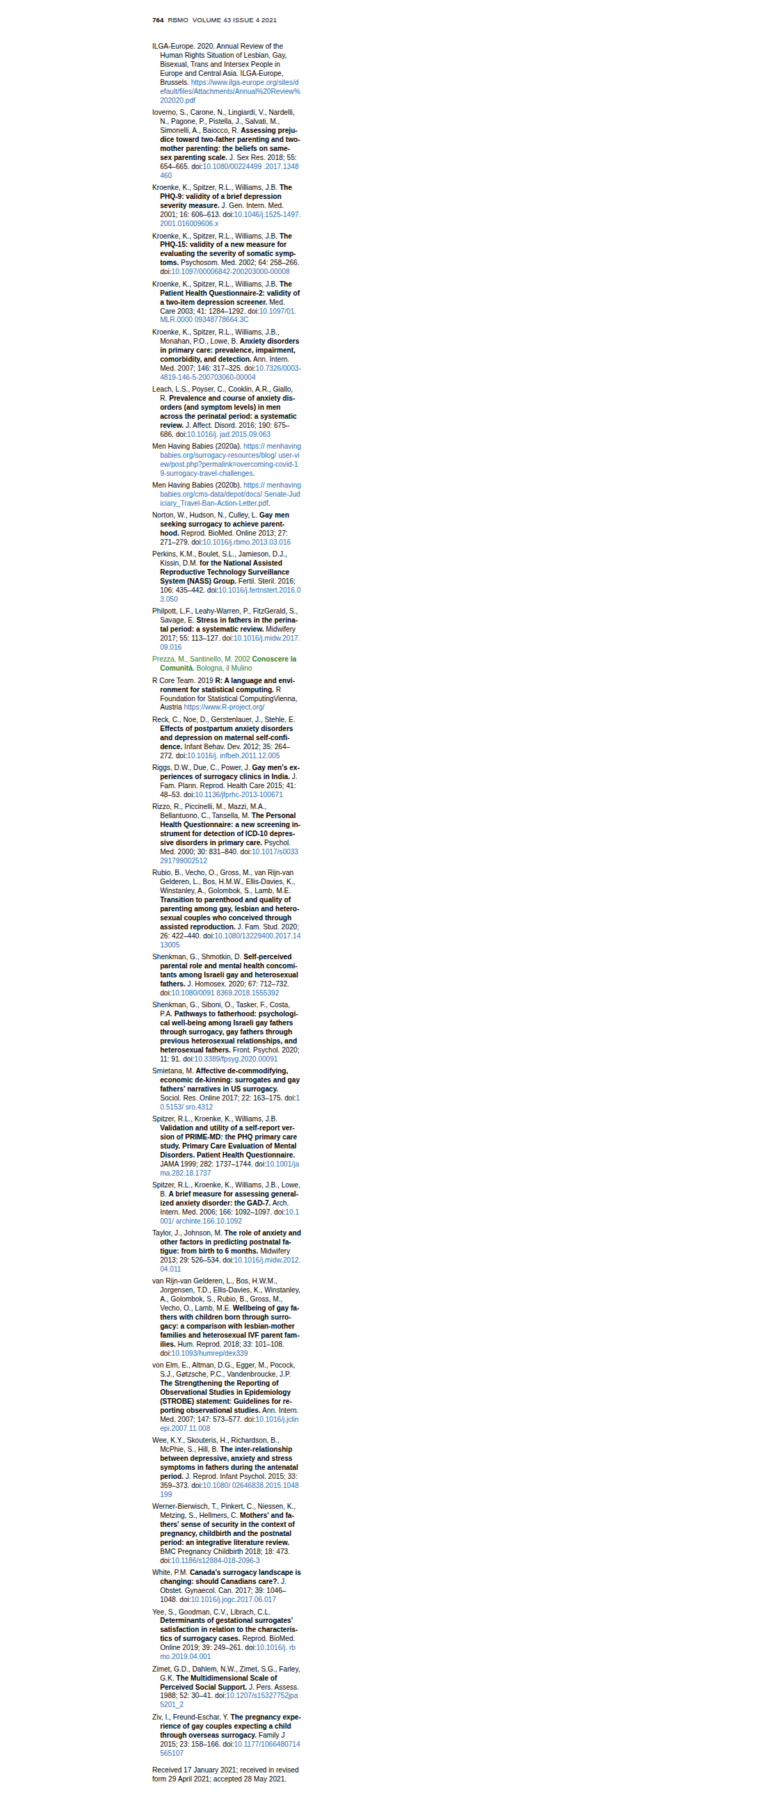764 RBMO VOLUME 43 ISSUE 4 2021
ILGA-Europe. 2020. Annual Review of the Human Rights Situation of Lesbian, Gay, Bisexual, Trans and Intersex People in Europe and Central Asia. ILGA-Europe, Brussels. https://www.ilga-europe.org/sites/default/files/Attachments/Annual%20Review%202020.pdf
Ioverno, S., Carone, N., Lingiardi, V., Nardelli, N., Pagone, P., Pistella, J., Salvati, M., Simonelli, A., Baiocco, R. Assessing prejudice toward two-father parenting and two-mother parenting: the beliefs on same-sex parenting scale. J. Sex Res. 2018; 55: 654–665. doi:10.1080/00224499 .2017.1348460
Kroenke, K., Spitzer, R.L., Williams, J.B. The PHQ-9: validity of a brief depression severity measure. J. Gen. Intern. Med. 2001; 16: 606–613. doi:10.1046/j.1525-1497.2001.016009606.x
Kroenke, K., Spitzer, R.L., Williams, J.B. The PHQ-15: validity of a new measure for evaluating the severity of somatic symptoms. Psychosom. Med. 2002; 64: 258–266. doi:10.1097/00006842-200203000-00008
Kroenke, K., Spitzer, R.L., Williams, J.B. The Patient Health Questionnaire-2: validity of a two-item depression screener. Med. Care 2003; 41: 1284–1292. doi:10.1097/01.MLR.0000 09348778664.3C
Kroenke, K., Spitzer, R.L., Williams, J.B., Monahan, P.O., Lowe, B. Anxiety disorders in primary care: prevalence, impairment, comorbidity, and detection. Ann. Intern. Med. 2007; 146: 317–325. doi:10.7326/0003-4819-146-5-200703060-00004
Leach, L.S., Poyser, C., Cooklin, A.R., Giallo, R. Prevalence and course of anxiety disorders (and symptom levels) in men across the perinatal period: a systematic review. J. Affect. Disord. 2016; 190: 675–686. doi:10.1016/j. jad.2015.09.063
Men Having Babies (2020a). https:// menhavingbabies.org/surrogacy-resources/blog/ user-view/post.php?permalink=overcoming-covid-19-surrogacy-travel-challenges.
Men Having Babies (2020b). https:// menhavingbabies.org/cms-data/depot/docs/ Senate-Judiciary_Travel-Ban-Action-Letter.pdf.
Norton, W., Hudson, N., Culley, L. Gay men seeking surrogacy to achieve parenthood. Reprod. BioMed. Online 2013; 27: 271–279. doi:10.1016/j.rbmo.2013.03.016
Perkins, K.M., Boulet, S.L., Jamieson, D.J., Kissin, D.M. for the National Assisted Reproductive Technology Surveillance System (NASS) Group. Fertil. Steril. 2016; 106: 435–442. doi:10.1016/j.fertnstert.2016.03.050
Philpott, L.F., Leahy-Warren, P., FitzGerald, S., Savage, E. Stress in fathers in the perinatal period: a systematic review. Midwifery 2017; 55: 113–127. doi:10.1016/j.midw.2017.09.016
Prezza, M., Santinello, M. 2002 Conoscere la Comunità. Bologna, il Mulino
R Core Team. 2019 R: A language and environment for statistical computing. R Foundation for Statistical ComputingVienna, Austria https://www.R-project.org/
Reck, C., Noe, D., Gerstenlauer, J., Stehle, E. Effects of postpartum anxiety disorders and depression on maternal self-confidence. Infant Behav. Dev. 2012; 35: 264–272. doi:10.1016/j. infbeh.2011.12.005
Riggs, D.W., Due, C., Power, J. Gay men's experiences of surrogacy clinics in India. J. Fam. Plann. Reprod. Health Care 2015; 41: 48–53. doi:10.1136/jfprhc-2013-100671
Rizzo, R., Piccinelli, M., Mazzi, M.A., Bellantuono, C., Tansella, M. The Personal Health Questionnaire: a new screening instrument for detection of ICD-10 depressive disorders in primary care. Psychol. Med. 2000; 30: 831–840. doi:10.1017/s0033291799002512
Rubio, B., Vecho, O., Gross, M., van Rijn-van Gelderen, L., Bos, H.M.W., Ellis-Davies, K., Winstanley, A., Golombok, S., Lamb, M.E. Transition to parenthood and quality of parenting among gay, lesbian and heterosexual couples who conceived through assisted reproduction. J. Fam. Stud. 2020; 26: 422–440. doi:10.1080/13229400.2017.1413005
Shenkman, G., Shmotkin, D. Self-perceived parental role and mental health concomitants among Israeli gay and heterosexual fathers. J. Homosex. 2020; 67: 712–732. doi:10.1080/0091 8369.2018.1555392
Shenkman, G., Siboni, O., Tasker, F., Costa, P.A. Pathways to fatherhood: psychological well-being among Israeli gay fathers through surrogacy, gay fathers through previous heterosexual relationships, and heterosexual fathers. Front. Psychol. 2020; 11: 91. doi:10.3389/fpsyg.2020.00091
Smietana, M. Affective de-commodifying, economic de-kinning: surrogates and gay fathers' narratives in US surrogacy. Sociol. Res. Online 2017; 22: 163–175. doi:10.5153/ sro.4312
Spitzer, R.L., Kroenke, K., Williams, J.B. Validation and utility of a self-report version of PRIME-MD: the PHQ primary care study. Primary Care Evaluation of Mental Disorders. Patient Health Questionnaire. JAMA 1999; 282: 1737–1744. doi:10.1001/jama.282.18.1737
Spitzer, R.L., Kroenke, K., Williams, J.B., Lowe, B. A brief measure for assessing generalized anxiety disorder: the GAD-7. Arch. Intern. Med. 2006; 166: 1092–1097. doi:10.1001/ archinte.166.10.1092
Taylor, J., Johnson, M. The role of anxiety and other factors in predicting postnatal fatigue: from birth to 6 months. Midwifery 2013; 29: 526–534. doi:10.1016/j.midw.2012.04.011
van Rijn-van Gelderen, L., Bos, H.W.M., Jorgensen, T.D., Ellis-Davies, K., Winstanley, A., Golombok, S., Rubio, B., Gross, M., Vecho, O., Lamb, M.E. Wellbeing of gay fathers with children born through surrogacy: a comparison with lesbian-mother families and heterosexual IVF parent families. Hum. Reprod. 2018; 33: 101–108. doi:10.1093/humrep/dex339
von Elm, E., Altman, D.G., Egger, M., Pocock, S.J., Gøtzsche, P.C., Vandenbroucke, J.P. The Strengthening the Reporting of Observational Studies in Epidemiology (STROBE) statement: Guidelines for reporting observational studies. Ann. Intern. Med. 2007; 147: 573–577. doi:10.1016/j.jclinepi.2007.11.008
Wee, K.Y., Skouteris, H., Richardson, B., McPhie, S., Hill, B. The inter-relationship between depressive, anxiety and stress symptoms in fathers during the antenatal period. J. Reprod. Infant Psychol. 2015; 33: 359–373. doi:10.1080/ 02646838.2015.1048199
Werner-Bierwisch, T., Pinkert, C., Niessen, K., Metzing, S., Hellmers, C. Mothers' and fathers' sense of security in the context of pregnancy, childbirth and the postnatal period: an integrative literature review. BMC Pregnancy Childbirth 2018; 18: 473. doi:10.1186/s12884-018-2096-3
White, P.M. Canada's surrogacy landscape is changing: should Canadians care?. J. Obstet. Gynaecol. Can. 2017; 39: 1046–1048. doi:10.1016/j.jogc.2017.06.017
Yee, S., Goodman, C.V., Librach, C.L. Determinants of gestational surrogates' satisfaction in relation to the characteristics of surrogacy cases. Reprod. BioMed. Online 2019; 39: 249–261. doi:10.1016/j. rbmo.2019.04.001
Zimet, G.D., Dahlem, N.W., Zimet, S.G., Farley, G.K. The Multidimensional Scale of Perceived Social Support. J. Pers. Assess. 1988; 52: 30–41. doi:10.1207/s15327752jpa5201_2
Ziv, I., Freund-Eschar, Y. The pregnancy experience of gay couples expecting a child through overseas surrogacy. Family J 2015; 23: 158–166. doi:10.1177/1066480714565107
Received 17 January 2021; received in revised form 29 April 2021; accepted 28 May 2021.